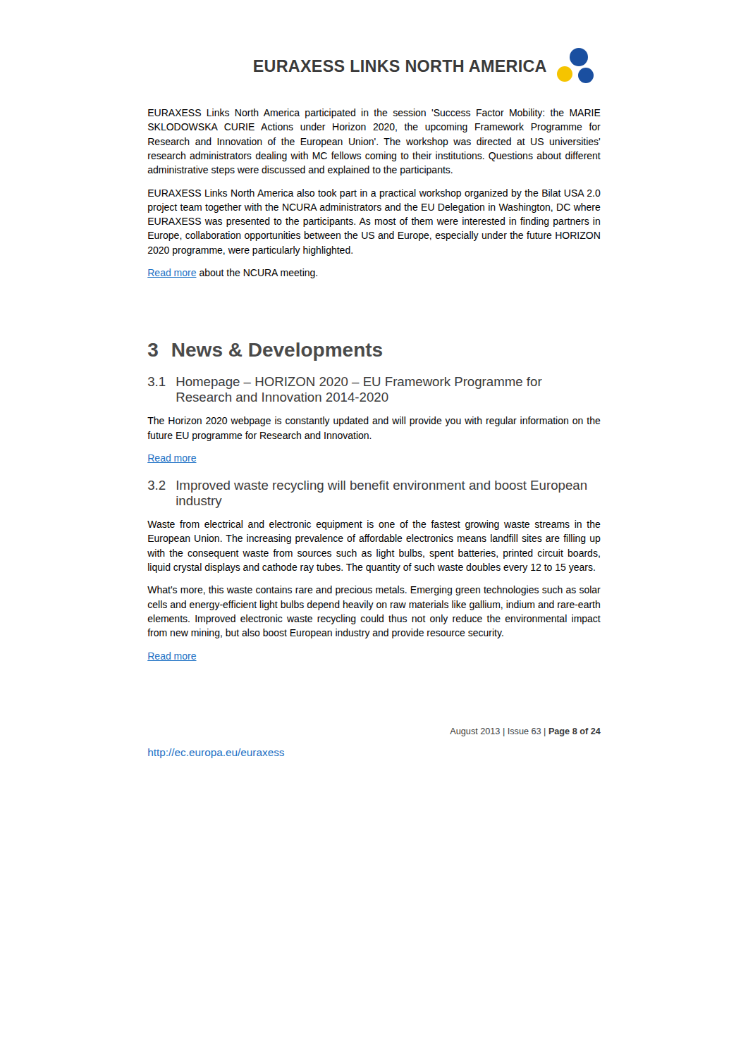EURAXESS LINKS NORTH AMERICA
EURAXESS Links North America participated in the session 'Success Factor Mobility: the MARIE SKLODOWSKA CURIE Actions under Horizon 2020, the upcoming Framework Programme for Research and Innovation of the European Union'. The workshop was directed at US universities' research administrators dealing with MC fellows coming to their institutions. Questions about different administrative steps were discussed and explained to the participants.
EURAXESS Links North America also took part in a practical workshop organized by the Bilat USA 2.0 project team together with the NCURA administrators and the EU Delegation in Washington, DC where EURAXESS was presented to the participants. As most of them were interested in finding partners in Europe, collaboration opportunities between the US and Europe, especially under the future HORIZON 2020 programme, were particularly highlighted.
Read more about the NCURA meeting.
3 News & Developments
3.1 Homepage – HORIZON 2020 – EU Framework Programme for Research and Innovation 2014-2020
The Horizon 2020 webpage is constantly updated and will provide you with regular information on the future EU programme for Research and Innovation.
Read more
3.2 Improved waste recycling will benefit environment and boost European industry
Waste from electrical and electronic equipment is one of the fastest growing waste streams in the European Union. The increasing prevalence of affordable electronics means landfill sites are filling up with the consequent waste from sources such as light bulbs, spent batteries, printed circuit boards, liquid crystal displays and cathode ray tubes. The quantity of such waste doubles every 12 to 15 years.
What's more, this waste contains rare and precious metals. Emerging green technologies such as solar cells and energy-efficient light bulbs depend heavily on raw materials like gallium, indium and rare-earth elements. Improved electronic waste recycling could thus not only reduce the environmental impact from new mining, but also boost European industry and provide resource security.
Read more
August 2013 | Issue 63 | Page 8 of 24
http://ec.europa.eu/euraxess